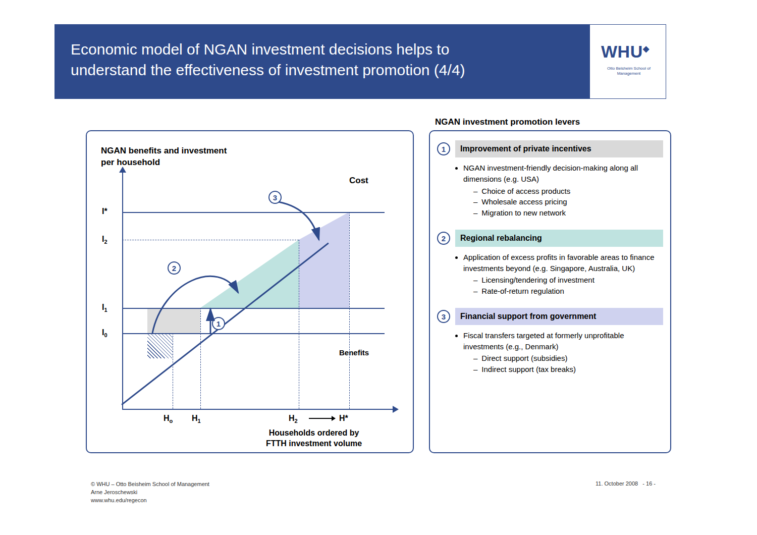Economic model of NGAN investment decisions helps to
understand the effectiveness of investment promotion (4/4)
WHU◆
Otto Beisheim School of Management
NGAN benefits and investment
per household
Cost
Benefits
I*
I2
I1
I0
Ho
H1
H2
H*
Households ordered by
FTTH investment volume
1
2
3
NGAN investment promotion levers
1
Improvement of private incentives
NGAN investment-friendly decision-making along all dimensions (e.g. USA)
Choice of access products
Wholesale access pricing
Migration to new network
2
Regional rebalancing
Application of excess profits in favorable areas to finance investments beyond (e.g. Singapore, Australia, UK)
Licensing/tendering of investment
Rate-of-return regulation
3
Financial support from government
Fiscal transfers targeted at formerly unprofitable investments (e.g., Denmark)
Direct support (subsidies)
Indirect support (tax breaks)
© WHU – Otto Beisheim School of Management
Arne Jeroschewski
www.whu.edu/regecon
11. October 2008 - 16 -